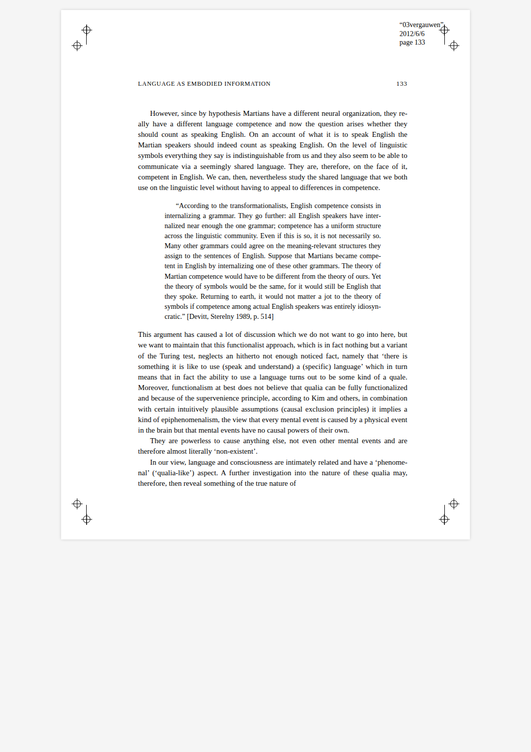“03vergauwen”
2012/6/6
page 133
Language as embodied information 133
However, since by hypothesis Martians have a different neural organization, they really have a different language competence and now the question arises whether they should count as speaking English. On an account of what it is to speak English the Martian speakers should indeed count as speaking English. On the level of linguistic symbols everything they say is indistinguishable from us and they also seem to be able to communicate via a seemingly shared language. They are, therefore, on the face of it, competent in English. We can, then, nevertheless study the shared language that we both use on the linguistic level without having to appeal to differences in competence.
“According to the transformationalists, English competence consists in internalizing a grammar. They go further: all English speakers have internalized near enough the one grammar; competence has a uniform structure across the linguistic community. Even if this is so, it is not necessarily so. Many other grammars could agree on the meaning-relevant structures they assign to the sentences of English. Suppose that Martians became competent in English by internalizing one of these other grammars. The theory of Martian competence would have to be different from the theory of ours. Yet the theory of symbols would be the same, for it would still be English that they spoke. Returning to earth, it would not matter a jot to the theory of symbols if competence among actual English speakers was entirely idiosyncratic.” [Devitt, Sterelny 1989, p. 514]
This argument has caused a lot of discussion which we do not want to go into here, but we want to maintain that this functionalist approach, which is in fact nothing but a variant of the Turing test, neglects an hitherto not enough noticed fact, namely that ‘there is something it is like to use (speak and understand) a (specific) language’ which in turn means that in fact the ability to use a language turns out to be some kind of a quale. Moreover, functionalism at best does not believe that qualia can be fully functionalized and because of the supervenience principle, according to Kim and others, in combination with certain intuitively plausible assumptions (causal exclusion principles) it implies a kind of epiphenomenalism, the view that every mental event is caused by a physical event in the brain but that mental events have no causal powers of their own.
They are powerless to cause anything else, not even other mental events and are therefore almost literally ‘non-existent’.
In our view, language and consciousness are intimately related and have a ‘phenomenal’ (‘qualia-like’) aspect. A further investigation into the nature of these qualia may, therefore, then reveal something of the true nature of